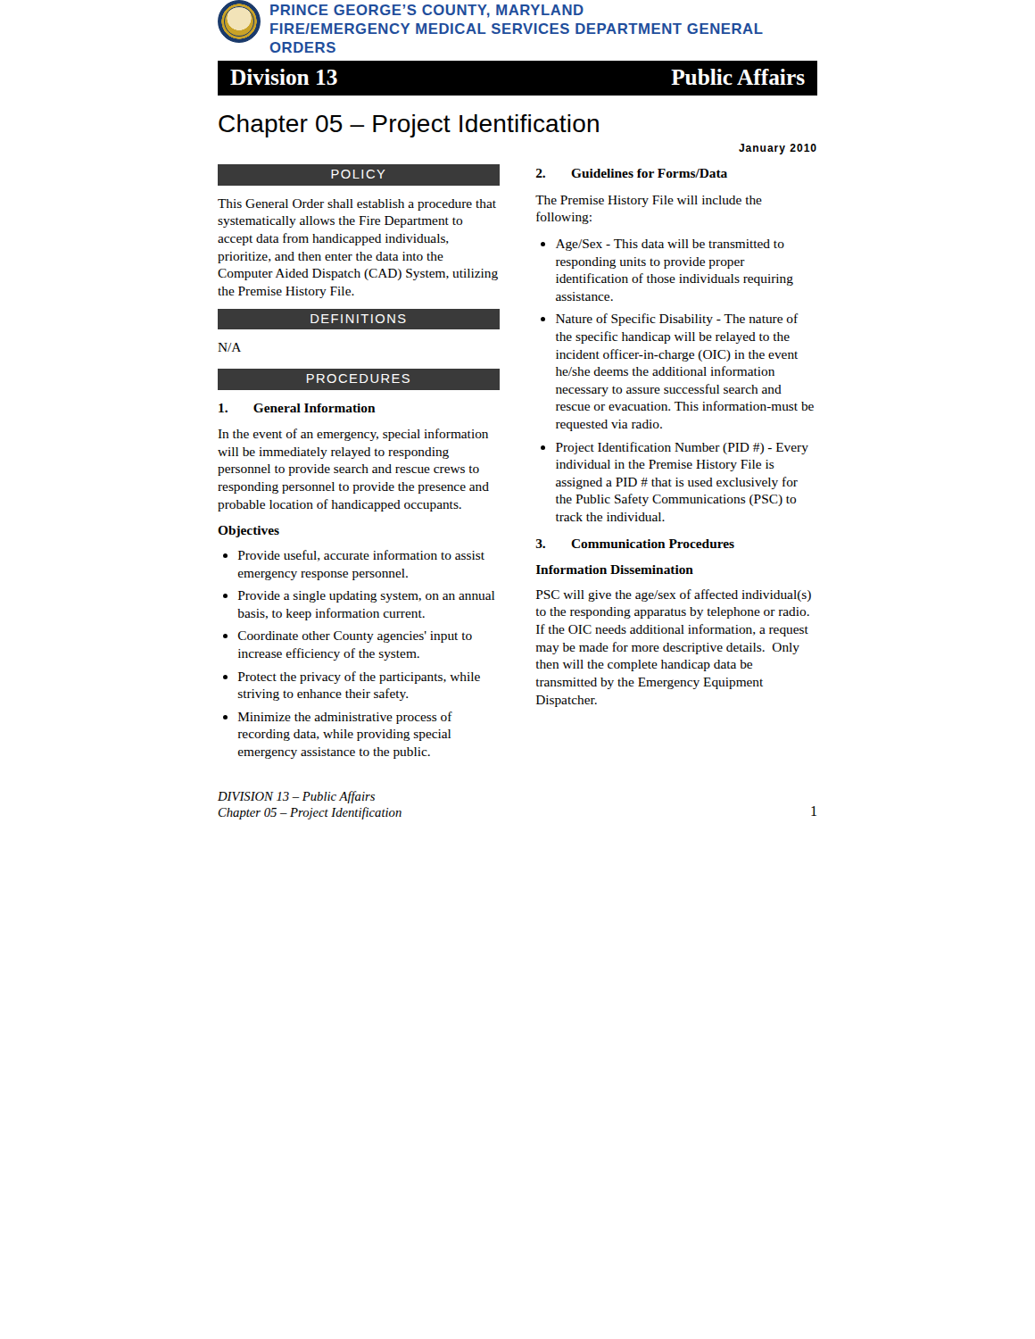PRINCE GEORGE’S COUNTY, MARYLAND
FIRE/EMERGENCY MEDICAL SERVICES DEPARTMENT GENERAL ORDERS
Division 13 Public Affairs
Chapter 05 – Project Identification
January 2010
POLICY
This General Order shall establish a procedure that systematically allows the Fire Department to accept data from handicapped individuals, prioritize, and then enter the data into the Computer Aided Dispatch (CAD) System, utilizing the Premise History File.
DEFINITIONS
N/A
PROCEDURES
1. General Information
In the event of an emergency, special information will be immediately relayed to responding personnel to provide search and rescue crews to responding personnel to provide the presence and probable location of handicapped occupants.
Objectives
Provide useful, accurate information to assist emergency response personnel.
Provide a single updating system, on an annual basis, to keep information current.
Coordinate other County agencies' input to increase efficiency of the system.
Protect the privacy of the participants, while striving to enhance their safety.
Minimize the administrative process of recording data, while providing special emergency assistance to the public.
2. Guidelines for Forms/Data
The Premise History File will include the following:
Age/Sex - This data will be transmitted to responding units to provide proper identification of those individuals requiring assistance.
Nature of Specific Disability - The nature of the specific handicap will be relayed to the incident officer-in-charge (OIC) in the event he/she deems the additional information necessary to assure successful search and rescue or evacuation. This information-must be requested via radio.
Project Identification Number (PID #) - Every individual in the Premise History File is assigned a PID # that is used exclusively for the Public Safety Communications (PSC) to track the individual.
3. Communication Procedures
Information Dissemination
PSC will give the age/sex of affected individual(s) to the responding apparatus by telephone or radio. If the OIC needs additional information, a request may be made for more descriptive details. Only then will the complete handicap data be transmitted by the Emergency Equipment Dispatcher.
DIVISION 13 – Public Affairs
Chapter 05 – Project Identification
1